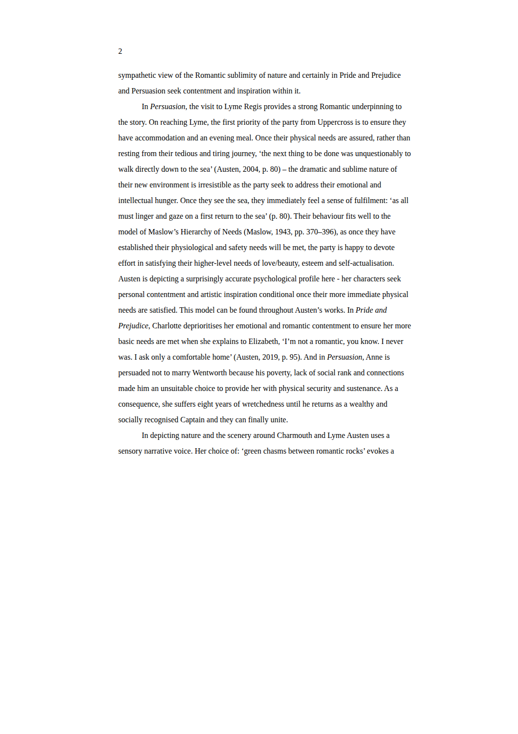2
sympathetic view of the Romantic sublimity of nature and certainly in Pride and Prejudice and Persuasion seek contentment and inspiration within it.
In Persuasion, the visit to Lyme Regis provides a strong Romantic underpinning to the story. On reaching Lyme, the first priority of the party from Uppercross is to ensure they have accommodation and an evening meal. Once their physical needs are assured, rather than resting from their tedious and tiring journey, ‘the next thing to be done was unquestionably to walk directly down to the sea’ (Austen, 2004, p. 80) – the dramatic and sublime nature of their new environment is irresistible as the party seek to address their emotional and intellectual hunger. Once they see the sea, they immediately feel a sense of fulfilment: ‘as all must linger and gaze on a first return to the sea’ (p. 80). Their behaviour fits well to the model of Maslow’s Hierarchy of Needs (Maslow, 1943, pp. 370–396), as once they have established their physiological and safety needs will be met, the party is happy to devote effort in satisfying their higher-level needs of love/beauty, esteem and self-actualisation. Austen is depicting a surprisingly accurate psychological profile here - her characters seek personal contentment and artistic inspiration conditional once their more immediate physical needs are satisfied. This model can be found throughout Austen’s works. In Pride and Prejudice, Charlotte deprioritises her emotional and romantic contentment to ensure her more basic needs are met when she explains to Elizabeth, ‘I’m not a romantic, you know. I never was. I ask only a comfortable home’ (Austen, 2019, p. 95). And in Persuasion, Anne is persuaded not to marry Wentworth because his poverty, lack of social rank and connections made him an unsuitable choice to provide her with physical security and sustenance. As a consequence, she suffers eight years of wretchedness until he returns as a wealthy and socially recognised Captain and they can finally unite.
In depicting nature and the scenery around Charmouth and Lyme Austen uses a sensory narrative voice. Her choice of: ‘green chasms between romantic rocks’ evokes a